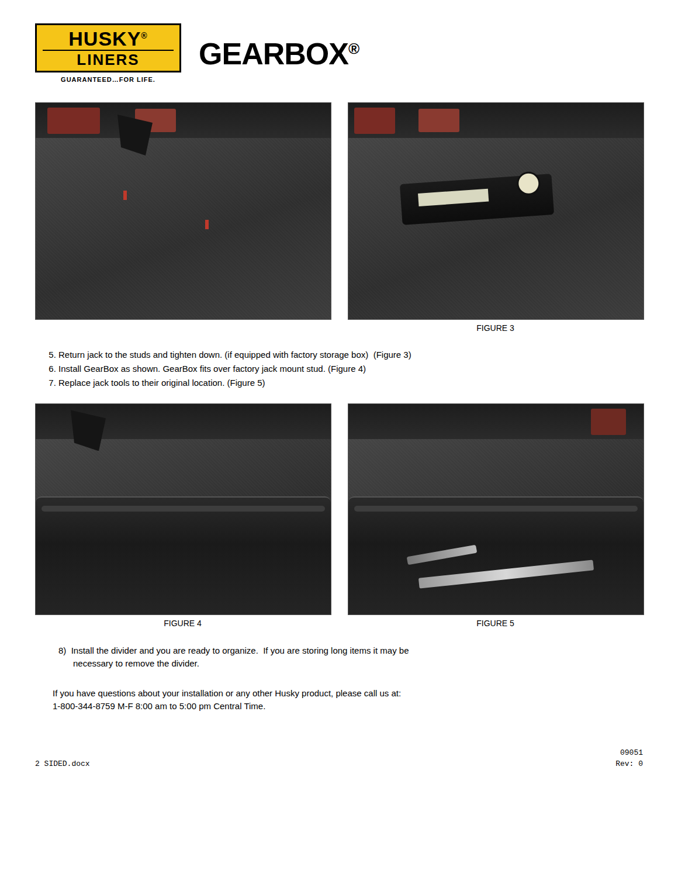HUSKY®
LINERS
GUARANTEED…FOR LIFE.
GEARBOX®
FIGURE 3
Return jack to the studs and tighten down. (if equipped with factory storage box) (Figure 3)
Install GearBox as shown. GearBox fits over factory jack mount stud. (Figure 4)
Replace jack tools to their original location. (Figure 5)
FIGURE 4
FIGURE 5
8) Install the divider and you are ready to organize. If you are storing long items it may be
necessary to remove the divider.
If you have questions about your installation or any other Husky product, please call us at:
1-800-344-8759 M-F 8:00 am to 5:00 pm Central Time.
2 SIDED.docx
09051
Rev: 0